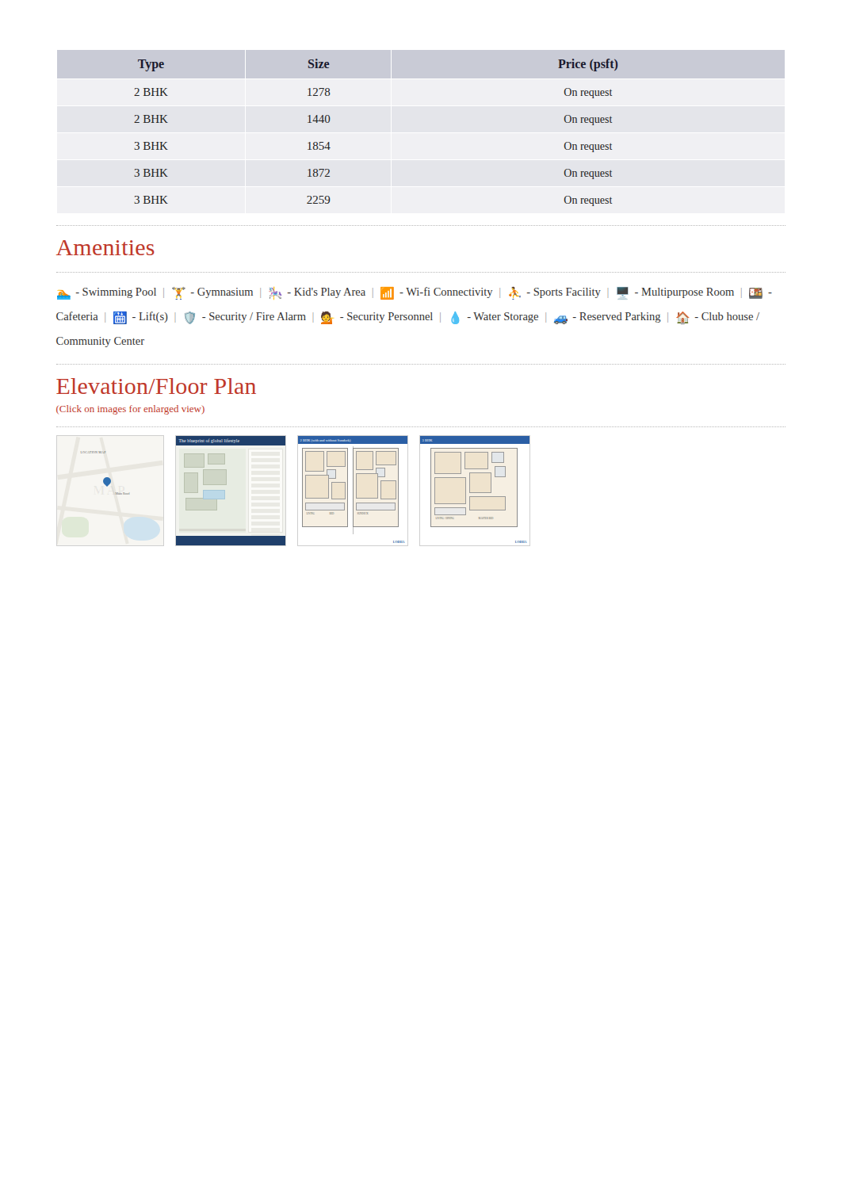| Type | Size | Price (psft) |
| --- | --- | --- |
| 2 BHK | 1278 | On request |
| 2 BHK | 1440 | On request |
| 3 BHK | 1854 | On request |
| 3 BHK | 1872 | On request |
| 3 BHK | 2259 | On request |
Amenities
🏊 - Swimming Pool | 🏋️ - Gymnasium | 🎠 - Kid's Play Area | 📶 - Wi-fi Connectivity | ⛹️ - Sports Facility | 🖥️ - Multipurpose Room | 🍱 - Cafeteria | 🛗 - Lift(s) | 🛡️ - Security / Fire Alarm | 💁 - Security Personnel | 💧 - Water Storage | 🚙 - Reserved Parking | 🏠 - Club house / Community Center
Elevation/Floor Plan
(Click on images for enlarged view)
LOCATION MAP
Main Road
MAP
The blueprint of global lifestyle
2 BHK (with and without Sundeck)
LIVING
BED
SUNDECK
LODHA
BUILDING A BETTER LIFE
3 BHK
LIVING / DINING
MASTER BED
LODHA
BUILDING A BETTER LIFE